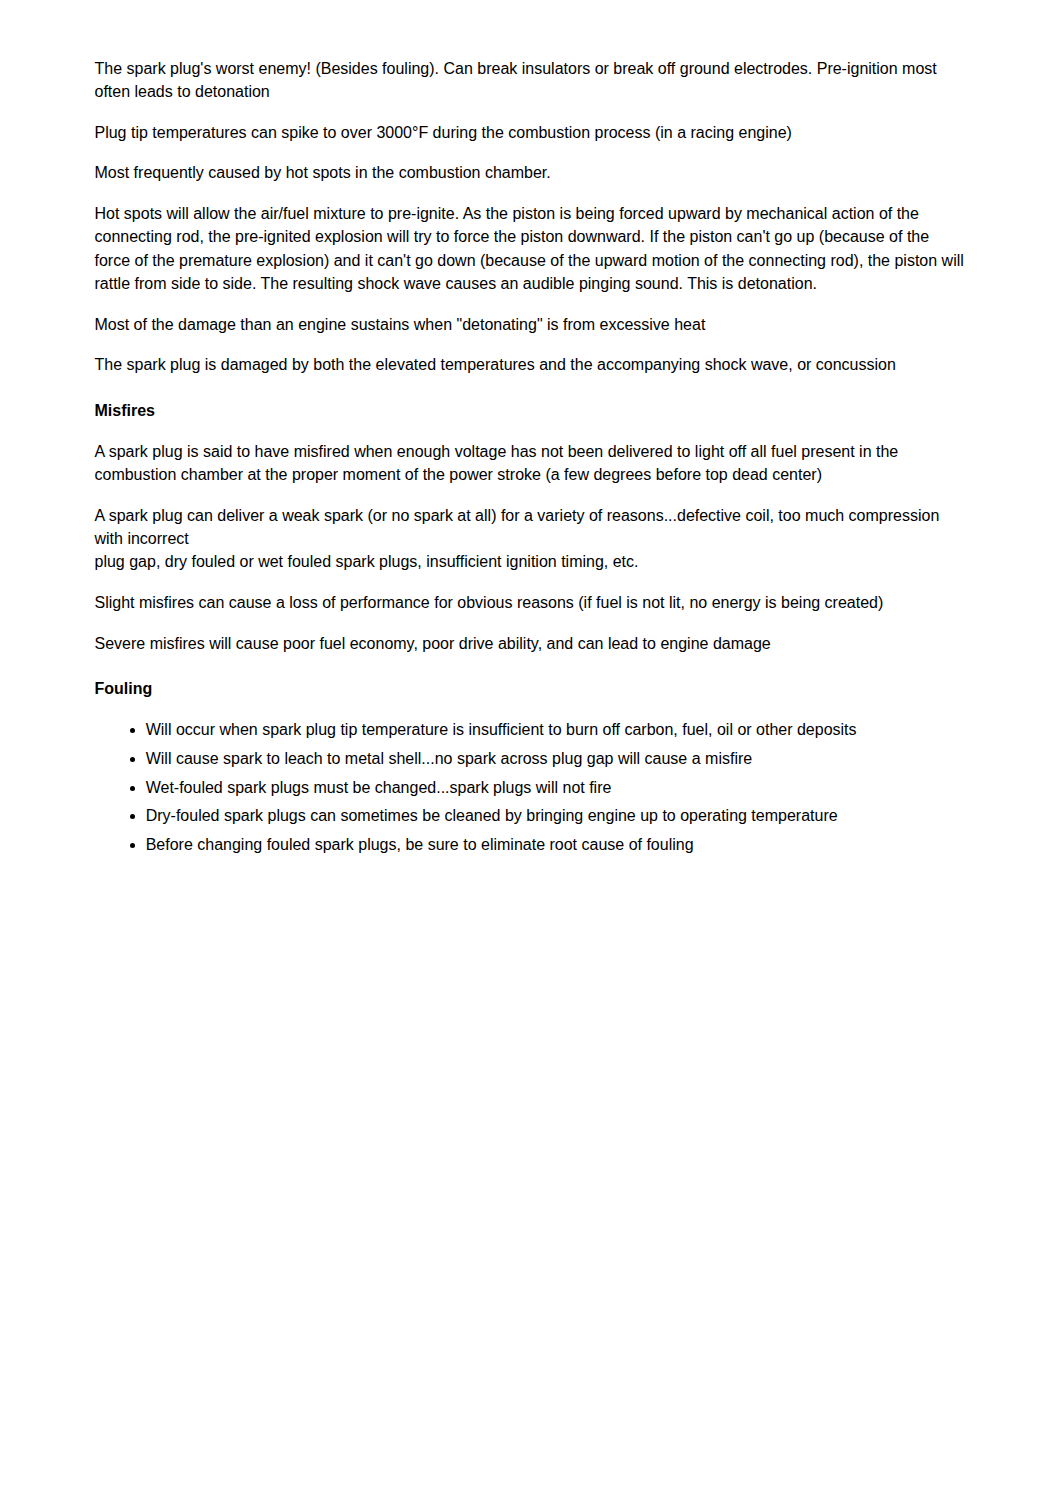The spark plug's worst enemy! (Besides fouling). Can break insulators or break off ground electrodes. Pre-ignition most often leads to detonation
Plug tip temperatures can spike to over 3000°F during the combustion process (in a racing engine)
Most frequently caused by hot spots in the combustion chamber.
Hot spots will allow the air/fuel mixture to pre-ignite. As the piston is being forced upward by mechanical action of the connecting rod, the pre-ignited explosion will try to force the piston downward. If the piston can't go up (because of the force of the premature explosion) and it can't go down (because of the upward motion of the connecting rod), the piston will rattle from side to side. The resulting shock wave causes an audible pinging sound. This is detonation.
Most of the damage than an engine sustains when "detonating" is from excessive heat
The spark plug is damaged by both the elevated temperatures and the accompanying shock wave, or concussion
Misfires
A spark plug is said to have misfired when enough voltage has not been delivered to light off all fuel present in the combustion chamber at the proper moment of the power stroke (a few degrees before top dead center)
A spark plug can deliver a weak spark (or no spark at all) for a variety of reasons...defective coil, too much compression with incorrect
plug gap, dry fouled or wet fouled spark plugs, insufficient ignition timing, etc.
Slight misfires can cause a loss of performance for obvious reasons (if fuel is not lit, no energy is being created)
Severe misfires will cause poor fuel economy, poor drive ability, and can lead to engine damage
Fouling
Will occur when spark plug tip temperature is insufficient to burn off carbon, fuel, oil or other deposits
Will cause spark to leach to metal shell...no spark across plug gap will cause a misfire
Wet-fouled spark plugs must be changed...spark plugs will not fire
Dry-fouled spark plugs can sometimes be cleaned by bringing engine up to operating temperature
Before changing fouled spark plugs, be sure to eliminate root cause of fouling